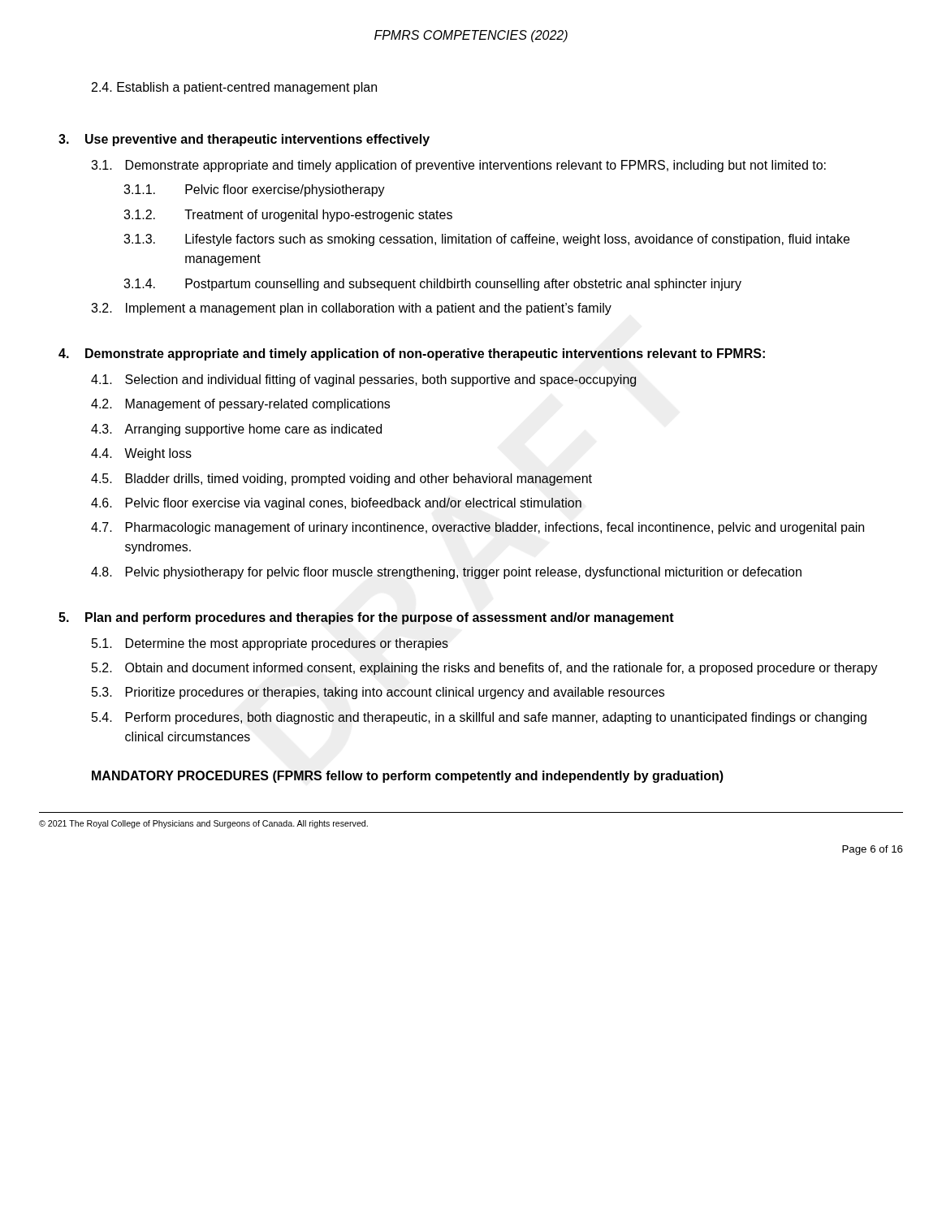DRAFT
FPMRS COMPETENCIES (2022)
2.4. Establish a patient-centred management plan
3. Use preventive and therapeutic interventions effectively
3.1. Demonstrate appropriate and timely application of preventive interventions relevant to FPMRS, including but not limited to:
3.1.1. Pelvic floor exercise/physiotherapy
3.1.2. Treatment of urogenital hypo-estrogenic states
3.1.3. Lifestyle factors such as smoking cessation, limitation of caffeine, weight loss, avoidance of constipation, fluid intake management
3.1.4. Postpartum counselling and subsequent childbirth counselling after obstetric anal sphincter injury
3.2. Implement a management plan in collaboration with a patient and the patient’s family
4. Demonstrate appropriate and timely application of non-operative therapeutic interventions relevant to FPMRS:
4.1. Selection and individual fitting of vaginal pessaries, both supportive and space-occupying
4.2. Management of pessary-related complications
4.3. Arranging supportive home care as indicated
4.4. Weight loss
4.5. Bladder drills, timed voiding, prompted voiding and other behavioral management
4.6. Pelvic floor exercise via vaginal cones, biofeedback and/or electrical stimulation
4.7. Pharmacologic management of urinary incontinence, overactive bladder, infections, fecal incontinence, pelvic and urogenital pain syndromes.
4.8. Pelvic physiotherapy for pelvic floor muscle strengthening, trigger point release, dysfunctional micturition or defecation
5. Plan and perform procedures and therapies for the purpose of assessment and/or management
5.1. Determine the most appropriate procedures or therapies
5.2. Obtain and document informed consent, explaining the risks and benefits of, and the rationale for, a proposed procedure or therapy
5.3. Prioritize procedures or therapies, taking into account clinical urgency and available resources
5.4. Perform procedures, both diagnostic and therapeutic, in a skillful and safe manner, adapting to unanticipated findings or changing clinical circumstances
MANDATORY PROCEDURES (FPMRS fellow to perform competently and independently by graduation)
© 2021 The Royal College of Physicians and Surgeons of Canada. All rights reserved.
Page 6 of 16